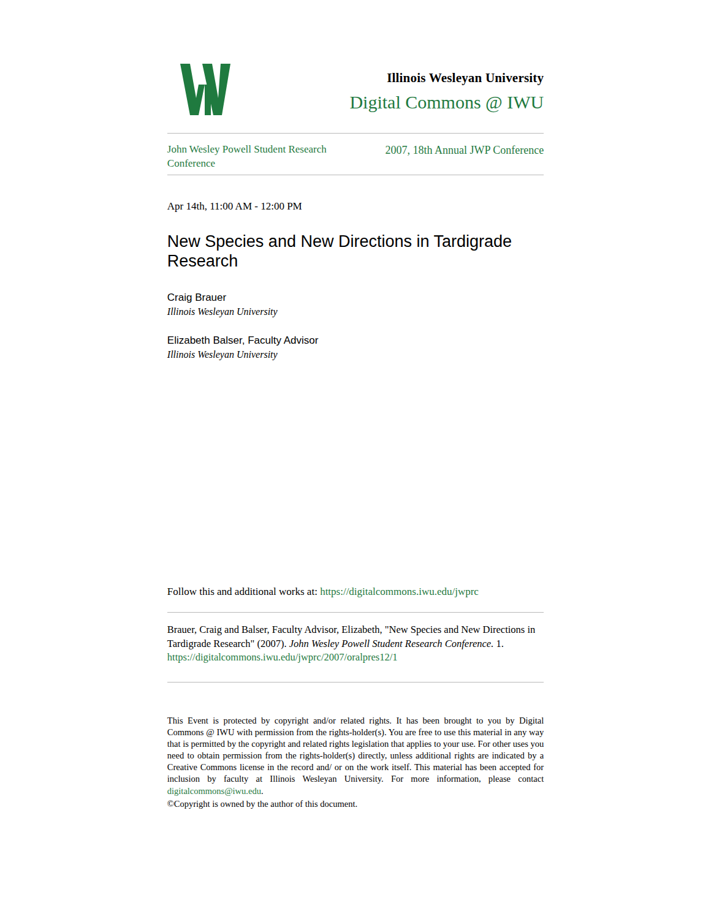Illinois Wesleyan University
Digital Commons @ IWU
John Wesley Powell Student Research Conference
2007, 18th Annual JWP Conference
Apr 14th, 11:00 AM - 12:00 PM
New Species and New Directions in Tardigrade Research
Craig Brauer
Illinois Wesleyan University
Elizabeth Balser, Faculty Advisor
Illinois Wesleyan University
Follow this and additional works at: https://digitalcommons.iwu.edu/jwprc
Brauer, Craig and Balser, Faculty Advisor, Elizabeth, "New Species and New Directions in Tardigrade Research" (2007). John Wesley Powell Student Research Conference. 1.
https://digitalcommons.iwu.edu/jwprc/2007/oralpres12/1
This Event is protected by copyright and/or related rights. It has been brought to you by Digital Commons @ IWU with permission from the rights-holder(s). You are free to use this material in any way that is permitted by the copyright and related rights legislation that applies to your use. For other uses you need to obtain permission from the rights-holder(s) directly, unless additional rights are indicated by a Creative Commons license in the record and/ or on the work itself. This material has been accepted for inclusion by faculty at Illinois Wesleyan University. For more information, please contact digitalcommons@iwu.edu.
©Copyright is owned by the author of this document.